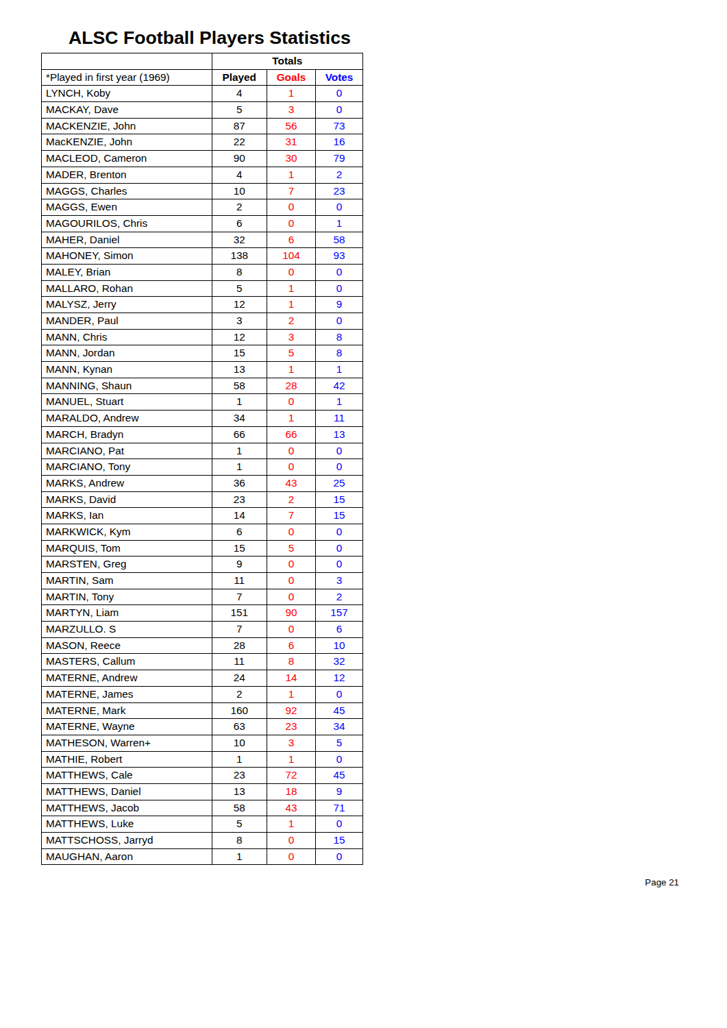ALSC Football Players Statistics
| | Totals |
| --- | --- |
| *Played in first year (1969) | Played | Goals | Votes |
| LYNCH, Koby | 4 | 1 | 0 |
| MACKAY, Dave | 5 | 3 | 0 |
| MACKENZIE, John | 87 | 56 | 73 |
| MacKENZIE, John | 22 | 31 | 16 |
| MACLEOD, Cameron | 90 | 30 | 79 |
| MADER, Brenton | 4 | 1 | 2 |
| MAGGS, Charles | 10 | 7 | 23 |
| MAGGS, Ewen | 2 | 0 | 0 |
| MAGOURILOS, Chris | 6 | 0 | 1 |
| MAHER, Daniel | 32 | 6 | 58 |
| MAHONEY, Simon | 138 | 104 | 93 |
| MALEY, Brian | 8 | 0 | 0 |
| MALLARO, Rohan | 5 | 1 | 0 |
| MALYSZ, Jerry | 12 | 1 | 9 |
| MANDER, Paul | 3 | 2 | 0 |
| MANN, Chris | 12 | 3 | 8 |
| MANN, Jordan | 15 | 5 | 8 |
| MANN, Kynan | 13 | 1 | 1 |
| MANNING, Shaun | 58 | 28 | 42 |
| MANUEL, Stuart | 1 | 0 | 1 |
| MARALDO, Andrew | 34 | 1 | 11 |
| MARCH, Bradyn | 66 | 66 | 13 |
| MARCIANO, Pat | 1 | 0 | 0 |
| MARCIANO, Tony | 1 | 0 | 0 |
| MARKS, Andrew | 36 | 43 | 25 |
| MARKS, David | 23 | 2 | 15 |
| MARKS, Ian | 14 | 7 | 15 |
| MARKWICK, Kym | 6 | 0 | 0 |
| MARQUIS, Tom | 15 | 5 | 0 |
| MARSTEN, Greg | 9 | 0 | 0 |
| MARTIN, Sam | 11 | 0 | 3 |
| MARTIN, Tony | 7 | 0 | 2 |
| MARTYN, Liam | 151 | 90 | 157 |
| MARZULLO. S | 7 | 0 | 6 |
| MASON, Reece | 28 | 6 | 10 |
| MASTERS, Callum | 11 | 8 | 32 |
| MATERNE, Andrew | 24 | 14 | 12 |
| MATERNE, James | 2 | 1 | 0 |
| MATERNE, Mark | 160 | 92 | 45 |
| MATERNE, Wayne | 63 | 23 | 34 |
| MATHESON, Warren+ | 10 | 3 | 5 |
| MATHIE, Robert | 1 | 1 | 0 |
| MATTHEWS, Cale | 23 | 72 | 45 |
| MATTHEWS, Daniel | 13 | 18 | 9 |
| MATTHEWS, Jacob | 58 | 43 | 71 |
| MATTHEWS, Luke | 5 | 1 | 0 |
| MATTSCHOSS, Jarryd | 8 | 0 | 15 |
| MAUGHAN, Aaron | 1 | 0 | 0 |
Page 21